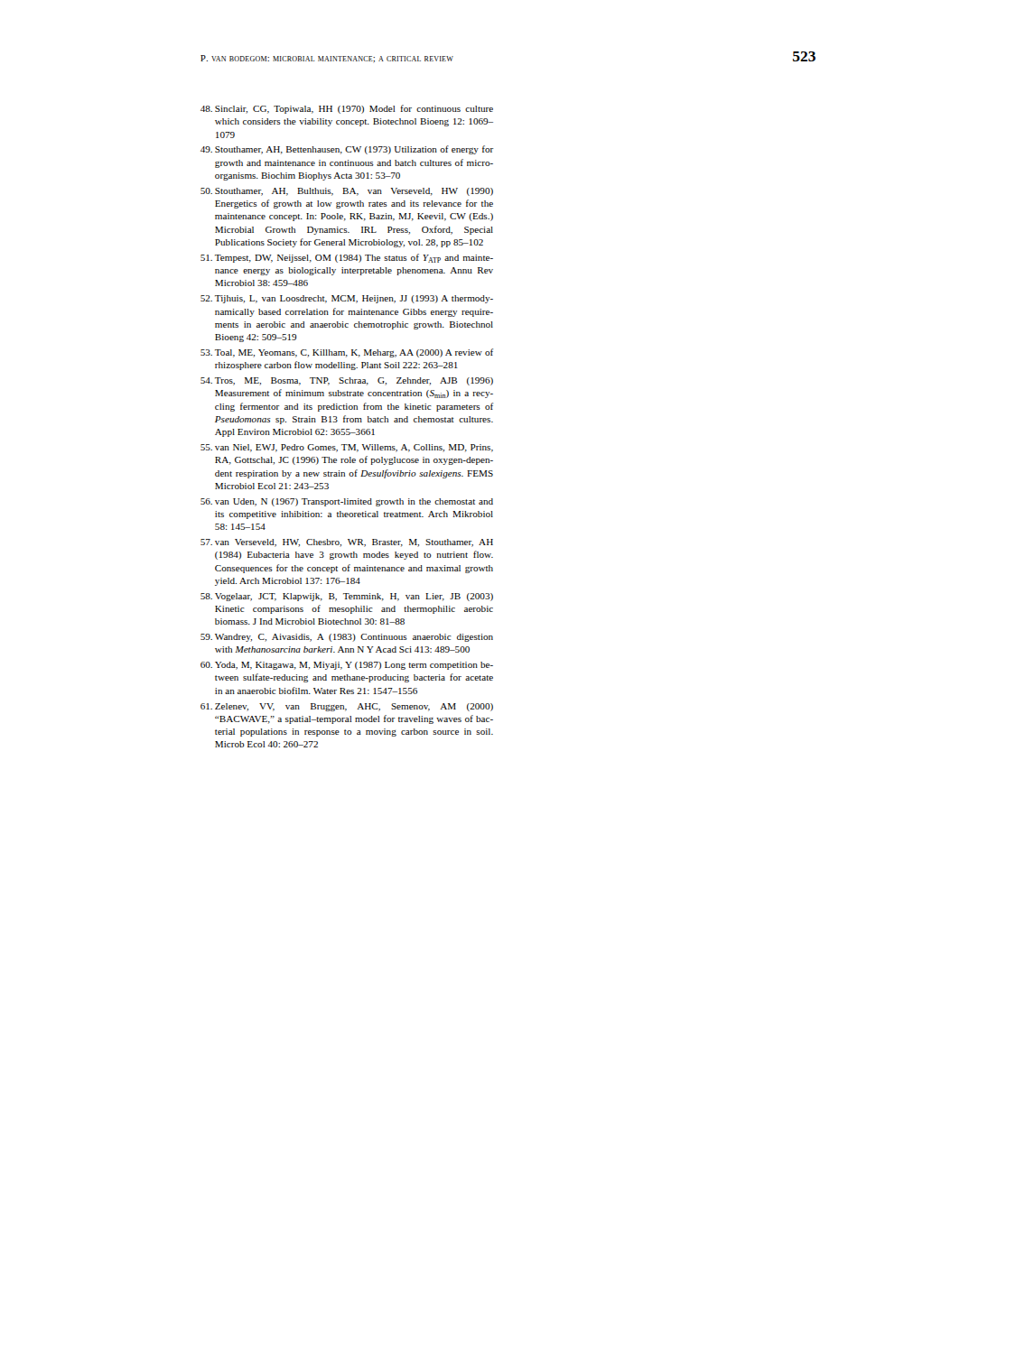P. van Bodegom: Microbial Maintenance; A Critical Review
523
48. Sinclair, CG, Topiwala, HH (1970) Model for continuous culture which considers the viability concept. Biotechnol Bioeng 12: 1069–1079
49. Stouthamer, AH, Bettenhausen, CW (1973) Utilization of energy for growth and maintenance in continuous and batch cultures of microorganisms. Biochim Biophys Acta 301: 53–70
50. Stouthamer, AH, Bulthuis, BA, van Verseveld, HW (1990) Energetics of growth at low growth rates and its relevance for the maintenance concept. In: Poole, RK, Bazin, MJ, Keevil, CW (Eds.) Microbial Growth Dynamics. IRL Press, Oxford, Special Publications Society for General Microbiology, vol. 28, pp 85–102
51. Tempest, DW, Neijssel, OM (1984) The status of YATP and maintenance energy as biologically interpretable phenomena. Annu Rev Microbiol 38: 459–486
52. Tijhuis, L, van Loosdrecht, MCM, Heijnen, JJ (1993) A thermodynamically based correlation for maintenance Gibbs energy requirements in aerobic and anaerobic chemotrophic growth. Biotechnol Bioeng 42: 509–519
53. Toal, ME, Yeomans, C, Killham, K, Meharg, AA (2000) A review of rhizosphere carbon flow modelling. Plant Soil 222: 263–281
54. Tros, ME, Bosma, TNP, Schraa, G, Zehnder, AJB (1996) Measurement of minimum substrate concentration (Smin) in a recycling fermentor and its prediction from the kinetic parameters of Pseudomonas sp. Strain B13 from batch and chemostat cultures. Appl Environ Microbiol 62: 3655–3661
55. van Niel, EWJ, Pedro Gomes, TM, Willems, A, Collins, MD, Prins, RA, Gottschal, JC (1996) The role of polyglucose in oxygen-dependent respiration by a new strain of Desulfovibrio salexigens. FEMS Microbiol Ecol 21: 243–253
56. van Uden, N (1967) Transport-limited growth in the chemostat and its competitive inhibition: a theoretical treatment. Arch Mikrobiol 58: 145–154
57. van Verseveld, HW, Chesbro, WR, Braster, M, Stouthamer, AH (1984) Eubacteria have 3 growth modes keyed to nutrient flow. Consequences for the concept of maintenance and maximal growth yield. Arch Microbiol 137: 176–184
58. Vogelaar, JCT, Klapwijk, B, Temmink, H, van Lier, JB (2003) Kinetic comparisons of mesophilic and thermophilic aerobic biomass. J Ind Microbiol Biotechnol 30: 81–88
59. Wandrey, C, Aivasidis, A (1983) Continuous anaerobic digestion with Methanosarcina barkeri. Ann N Y Acad Sci 413: 489–500
60. Yoda, M, Kitagawa, M, Miyaji, Y (1987) Long term competition between sulfate-reducing and methane-producing bacteria for acetate in an anaerobic biofilm. Water Res 21: 1547–1556
61. Zelenev, VV, van Bruggen, AHC, Semenov, AM (2000) “BACWAVE,” a spatial–temporal model for traveling waves of bacterial populations in response to a moving carbon source in soil. Microb Ecol 40: 260–272